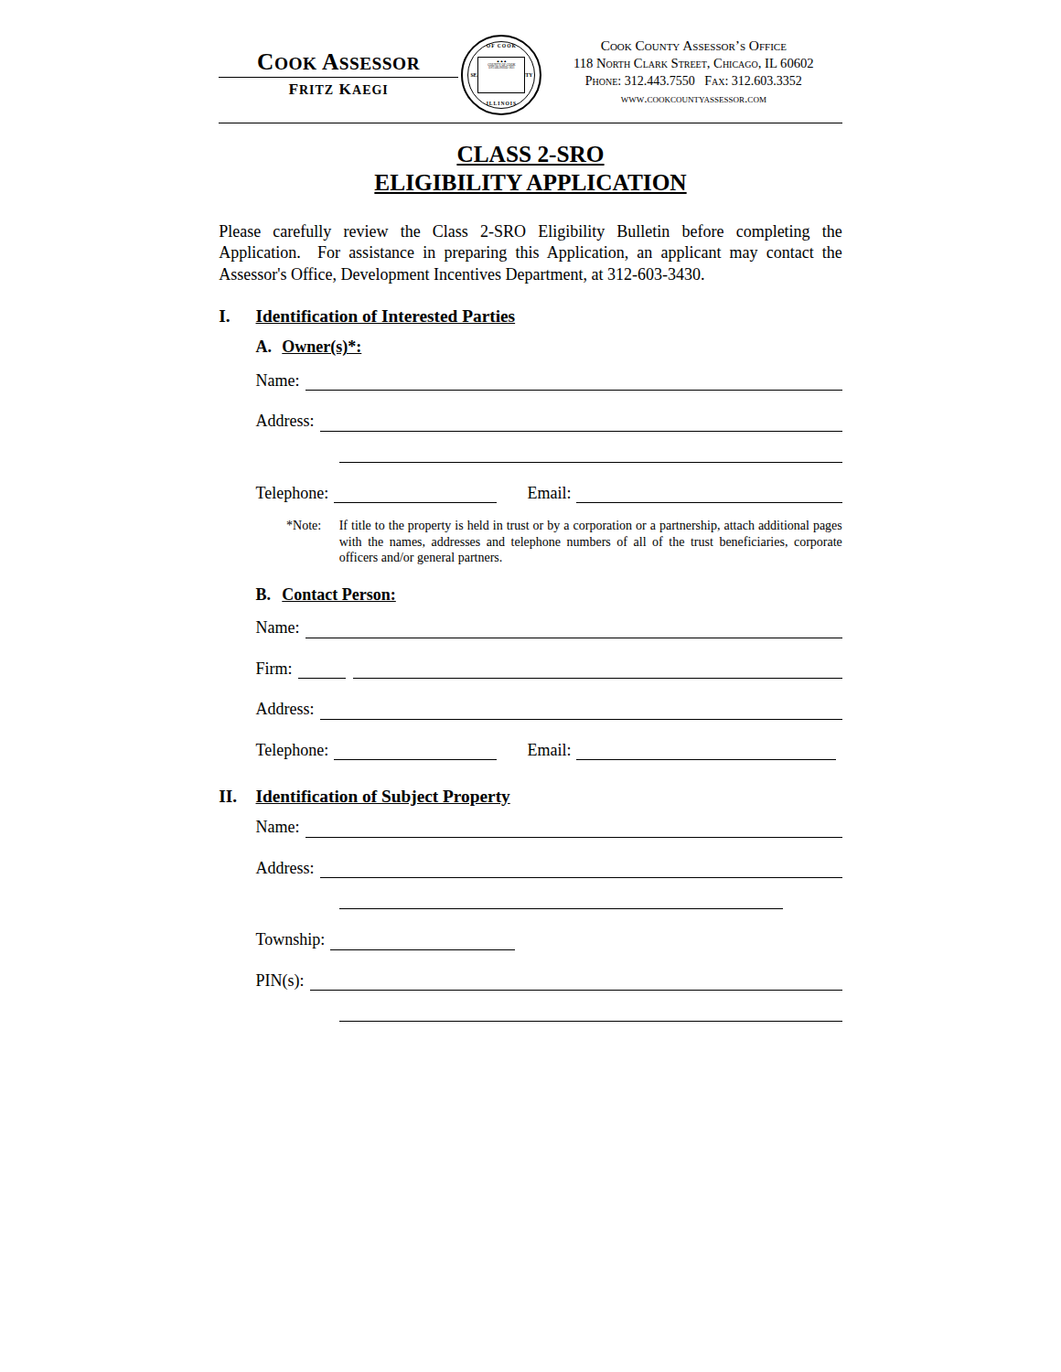COOK ASSESSOR
FRITZ KAEGI
OF COOK
SEAL
COUNTY
ILLINOIS
▲▲▲
COUNTY OF COOK
ESTABLISHED 1831
Cook County Assessor’s Office
118 North Clark Street, Chicago, IL 60602
Phone: 312.443.7550 Fax: 312.603.3352
www.cookcountyassessor.com
CLASS 2-SRO ELIGIBILITY APPLICATION
Please carefully review the Class 2-SRO Eligibility Bulletin before completing the Application. For assistance in preparing this Application, an applicant may contact the Assessor's Office, Development Incentives Department, at 312-603-3430.
I. Identification of Interested Parties
A. Owner(s)*:
Name:
Address:
Telephone: Email:
*Note:
If title to the property is held in trust or by a corporation or a partnership, attach additional pages with the names, addresses and telephone numbers of all of the trust beneficiaries, corporate officers and/or general partners.
B. Contact Person:
Name:
Firm:
Address:
Telephone: Email:
II. Identification of Subject Property
Name:
Address:
Township:
PIN(s):